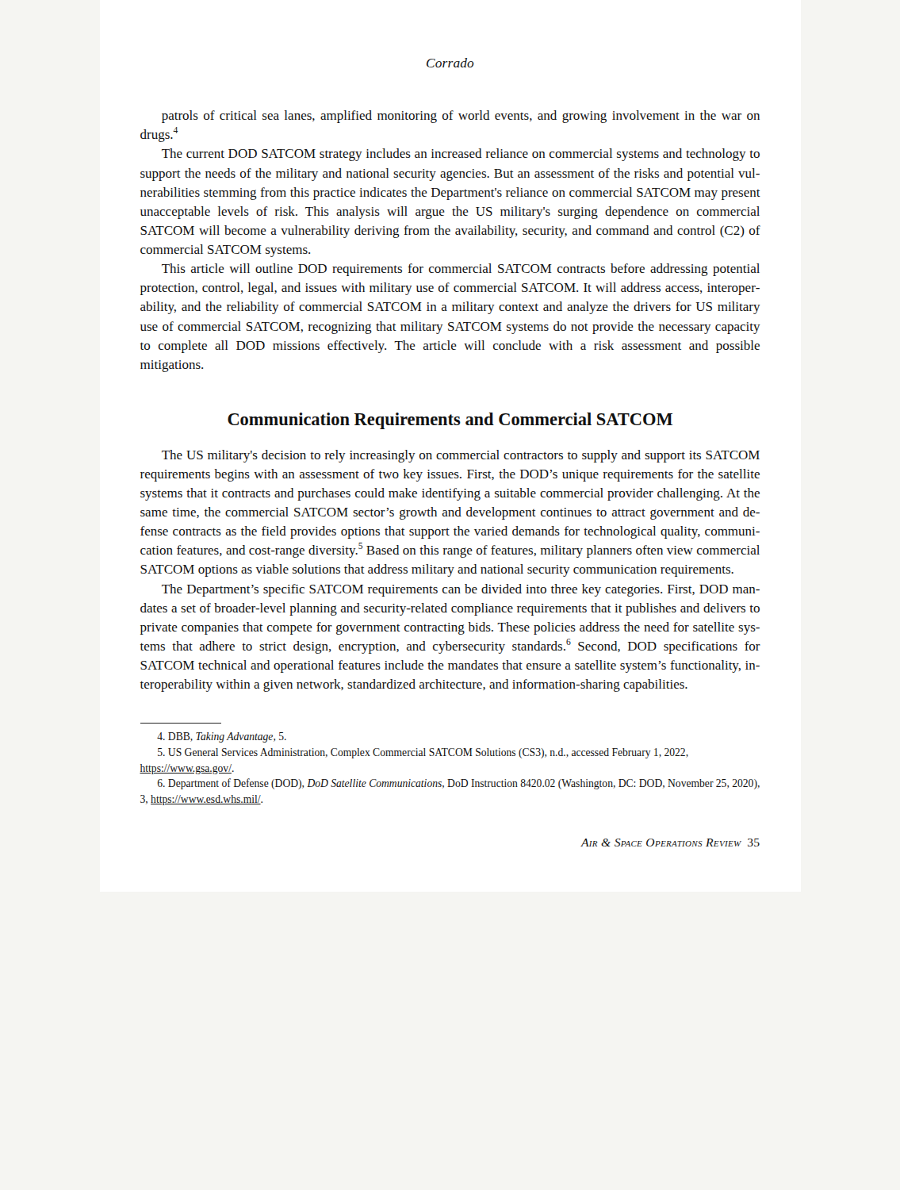Corrado
patrols of critical sea lanes, amplified monitoring of world events, and growing involvement in the war on drugs.4
The current DOD SATCOM strategy includes an increased reliance on commercial systems and technology to support the needs of the military and national security agencies. But an assessment of the risks and potential vulnerabilities stemming from this practice indicates the Department's reliance on commercial SATCOM may present unacceptable levels of risk. This analysis will argue the US military's surging dependence on commercial SATCOM will become a vulnerability deriving from the availability, security, and command and control (C2) of commercial SATCOM systems.
This article will outline DOD requirements for commercial SATCOM contracts before addressing potential protection, control, legal, and issues with military use of commercial SATCOM. It will address access, interoperability, and the reliability of commercial SATCOM in a military context and analyze the drivers for US military use of commercial SATCOM, recognizing that military SATCOM systems do not provide the necessary capacity to complete all DOD missions effectively. The article will conclude with a risk assessment and possible mitigations.
Communication Requirements and Commercial SATCOM
The US military's decision to rely increasingly on commercial contractors to supply and support its SATCOM requirements begins with an assessment of two key issues. First, the DOD’s unique requirements for the satellite systems that it contracts and purchases could make identifying a suitable commercial provider challenging. At the same time, the commercial SATCOM sector’s growth and development continues to attract government and defense contracts as the field provides options that support the varied demands for technological quality, communication features, and cost-range diversity.5 Based on this range of features, military planners often view commercial SATCOM options as viable solutions that address military and national security communication requirements.
The Department’s specific SATCOM requirements can be divided into three key categories. First, DOD mandates a set of broader-level planning and security-related compliance requirements that it publishes and delivers to private companies that compete for government contracting bids. These policies address the need for satellite systems that adhere to strict design, encryption, and cybersecurity standards.6 Second, DOD specifications for SATCOM technical and operational features include the mandates that ensure a satellite system’s functionality, interoperability within a given network, standardized architecture, and information-sharing capabilities.
4. DBB, Taking Advantage, 5.
5. US General Services Administration, Complex Commercial SATCOM Solutions (CS3), n.d., accessed February 1, 2022, https://www.gsa.gov/.
6. Department of Defense (DOD), DoD Satellite Communications, DoD Instruction 8420.02 (Washington, DC: DOD, November 25, 2020), 3, https://www.esd.whs.mil/.
Air & Space Operations Review35